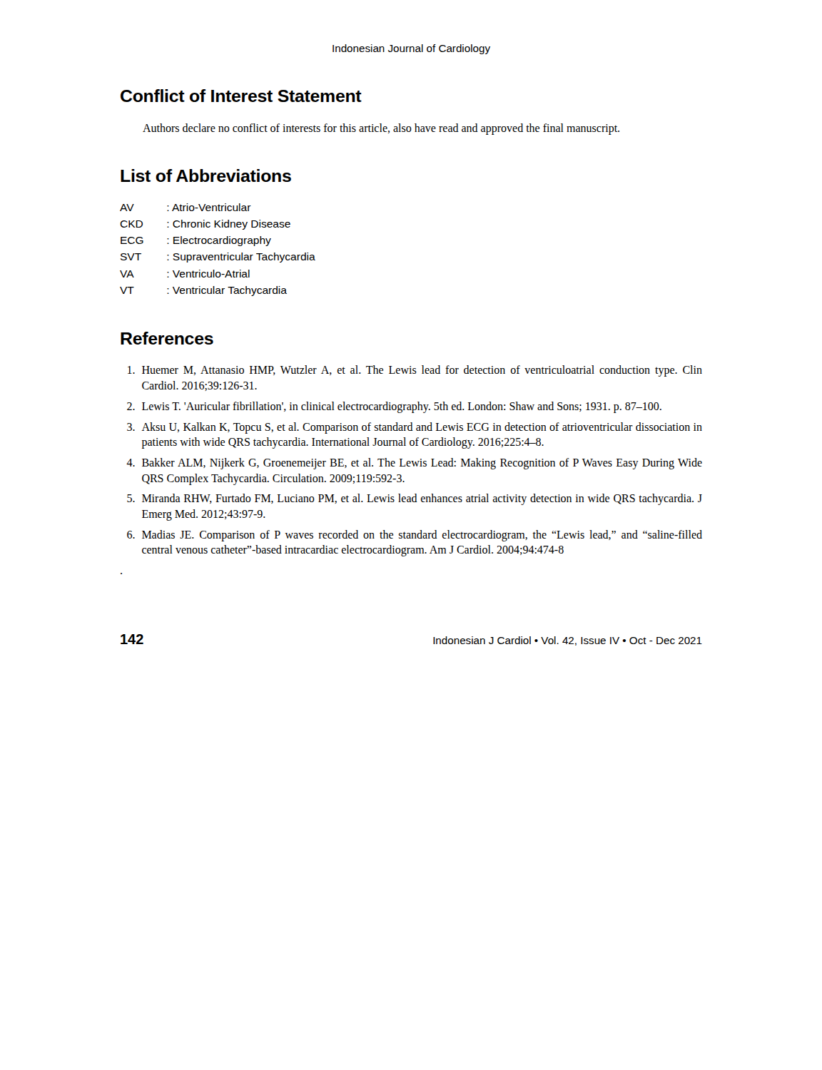Indonesian Journal of Cardiology
Conflict of Interest Statement
Authors declare no conflict of interests for this article, also have read and approved the final manuscript.
List of Abbreviations
AV
: Atrio-Ventricular
CKD
: Chronic Kidney Disease
ECG
: Electrocardiography
SVT
: Supraventricular Tachycardia
VA
: Ventriculo-Atrial
VT
: Ventricular Tachycardia
References
Huemer M, Attanasio HMP, Wutzler A, et al. The Lewis lead for detection of ventriculoatrial conduction type. Clin Cardiol. 2016;39:126-31.
Lewis T. 'Auricular fibrillation', in clinical electrocardiography. 5th ed. London: Shaw and Sons; 1931. p. 87–100.
Aksu U, Kalkan K, Topcu S, et al. Comparison of standard and Lewis ECG in detection of atrioventricular dissociation in patients with wide QRS tachycardia. International Journal of Cardiology. 2016;225:4–8.
Bakker ALM, Nijkerk G, Groenemeijer BE, et al. The Lewis Lead: Making Recognition of P Waves Easy During Wide QRS Complex Tachycardia. Circulation. 2009;119:592-3.
Miranda RHW, Furtado FM, Luciano PM, et al. Lewis lead enhances atrial activity detection in wide QRS tachycardia. J Emerg Med. 2012;43:97-9.
Madias JE. Comparison of P waves recorded on the standard electrocardiogram, the “Lewis lead,” and “saline-filled central venous catheter”-based intracardiac electrocardiogram. Am J Cardiol. 2004;94:474-8
.
142 Indonesian J Cardiol • Vol. 42, Issue IV • Oct - Dec 2021